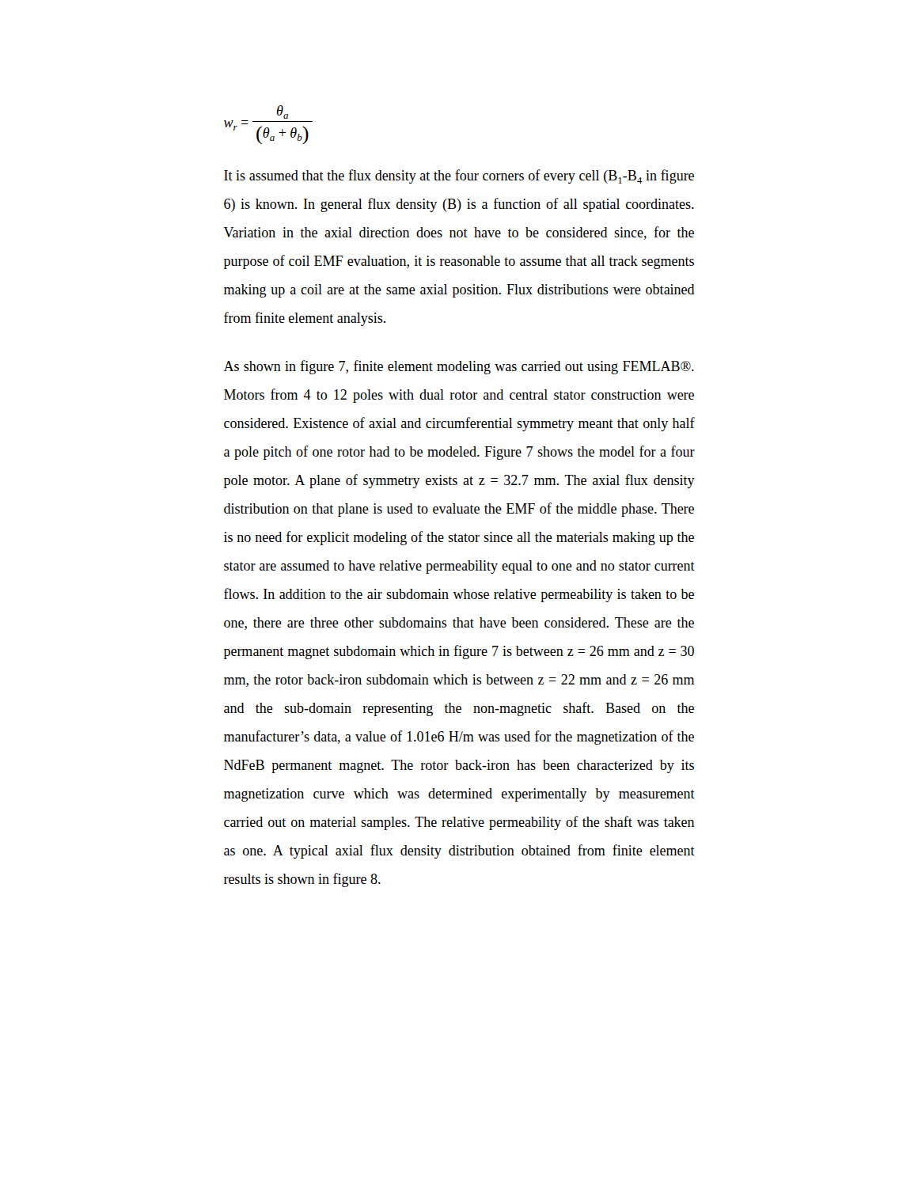wr = θa (θa + θb)
It is assumed that the flux density at the four corners of every cell (B1-B4 in figure 6) is known. In general flux density (B) is a function of all spatial coordinates. Variation in the axial direction does not have to be considered since, for the purpose of coil EMF evaluation, it is reasonable to assume that all track segments making up a coil are at the same axial position. Flux distributions were obtained from finite element analysis.
As shown in figure 7, finite element modeling was carried out using FEMLAB®. Motors from 4 to 12 poles with dual rotor and central stator construction were considered. Existence of axial and circumferential symmetry meant that only half a pole pitch of one rotor had to be modeled. Figure 7 shows the model for a four pole motor. A plane of symmetry exists at z = 32.7 mm. The axial flux density distribution on that plane is used to evaluate the EMF of the middle phase. There is no need for explicit modeling of the stator since all the materials making up the stator are assumed to have relative permeability equal to one and no stator current flows. In addition to the air subdomain whose relative permeability is taken to be one, there are three other subdomains that have been considered. These are the permanent magnet subdomain which in figure 7 is between z = 26 mm and z = 30 mm, the rotor back-iron subdomain which is between z = 22 mm and z = 26 mm and the sub-domain representing the non-magnetic shaft. Based on the manufacturer’s data, a value of 1.01e6 H/m was used for the magnetization of the NdFeB permanent magnet. The rotor back-iron has been characterized by its magnetization curve which was determined experimentally by measurement carried out on material samples. The relative permeability of the shaft was taken as one. A typical axial flux density distribution obtained from finite element results is shown in figure 8.